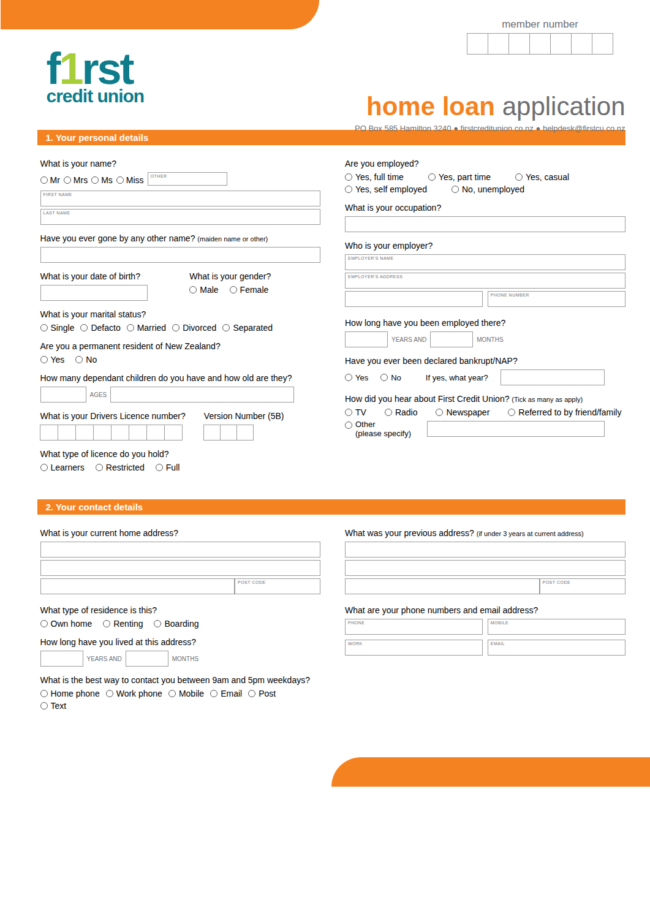member number
f1rst
credit union
home loan application
PO Box 585 Hamilton 3240 ● firstcreditunion.co.nz ● helpdesk@firstcu.co.nz
1. Your personal details
What is your name?
Mr Mrs Ms Miss
OTHER
FIRST NAME
LAST NAME
Have you ever gone by any other name? (maiden name or other)
What is your date of birth?
What is your gender?
Male Female
What is your marital status?
Single Defacto Married Divorced Separated
Are you a permanent resident of New Zealand?
Yes No
How many dependant children do you have and how old are they?
AGES
What is your Drivers Licence number?
Version Number (5B)
What type of licence do you hold?
Learners Restricted Full
Are you employed?
Yes, full time Yes, part time Yes, casual
Yes, self employed No, unemployed
What is your occupation? Who is your employer?
EMPLOYER'S NAME
EMPLOYER'S ADDRESS
PHONE NUMBER
How long have you been employed there?
YEARS AND MONTHS
Have you ever been declared bankrupt/NAP?
Yes No If yes, what year?
How did you hear about First Credit Union? (Tick as many as apply)
TV Radio Newspaper Referred to by friend/family
Other
(please specify)
2. Your contact details
What is your current home address?
POST CODE
What type of residence is this?
Own home Renting Boarding
How long have you lived at this address?
YEARS AND MONTHS
What is the best way to contact you between 9am and 5pm weekdays?
Home phone Work phone Mobile Email Post
Text
What was your previous address? (if under 3 years at current address)
POST CODE
What are your phone numbers and email address?
PHONE
MOBILE
WORK
EMAIL